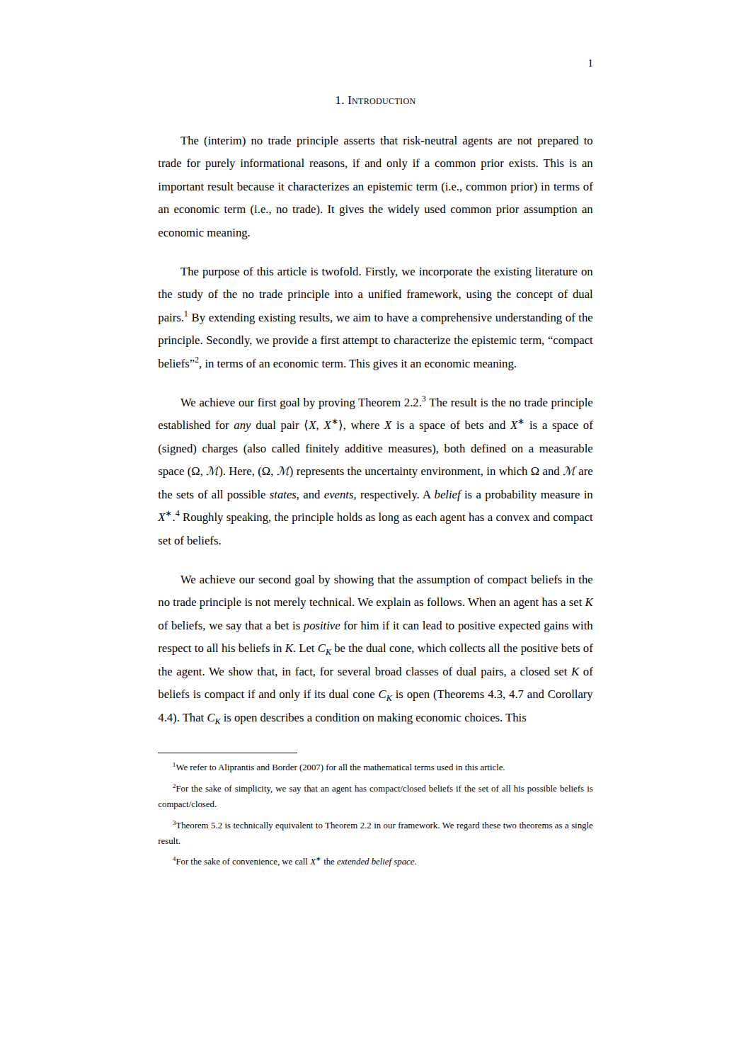1
1. Introduction
The (interim) no trade principle asserts that risk-neutral agents are not prepared to trade for purely informational reasons, if and only if a common prior exists. This is an important result because it characterizes an epistemic term (i.e., common prior) in terms of an economic term (i.e., no trade). It gives the widely used common prior assumption an economic meaning.
The purpose of this article is twofold. Firstly, we incorporate the existing literature on the study of the no trade principle into a unified framework, using the concept of dual pairs.1 By extending existing results, we aim to have a comprehensive understanding of the principle. Secondly, we provide a first attempt to characterize the epistemic term, “compact beliefs”2, in terms of an economic term. This gives it an economic meaning.
We achieve our first goal by proving Theorem 2.2.3 The result is the no trade principle established for any dual pair ⟨X, X∗⟩, where X is a space of bets and X∗ is a space of (signed) charges (also called finitely additive measures), both defined on a measurable space (Ω, ℳ). Here, (Ω, ℳ) represents the uncertainty environment, in which Ω and ℳ are the sets of all possible states, and events, respectively. A belief is a probability measure in X∗.4 Roughly speaking, the principle holds as long as each agent has a convex and compact set of beliefs.
We achieve our second goal by showing that the assumption of compact beliefs in the no trade principle is not merely technical. We explain as follows. When an agent has a set K of beliefs, we say that a bet is positive for him if it can lead to positive expected gains with respect to all his beliefs in K. Let CK be the dual cone, which collects all the positive bets of the agent. We show that, in fact, for several broad classes of dual pairs, a closed set K of beliefs is compact if and only if its dual cone CK is open (Theorems 4.3, 4.7 and Corollary 4.4). That CK is open describes a condition on making economic choices. This
1We refer to Aliprantis and Border (2007) for all the mathematical terms used in this article.
2For the sake of simplicity, we say that an agent has compact/closed beliefs if the set of all his possible beliefs is compact/closed.
3Theorem 5.2 is technically equivalent to Theorem 2.2 in our framework. We regard these two theorems as a single result.
4For the sake of convenience, we call X∗ the extended belief space.